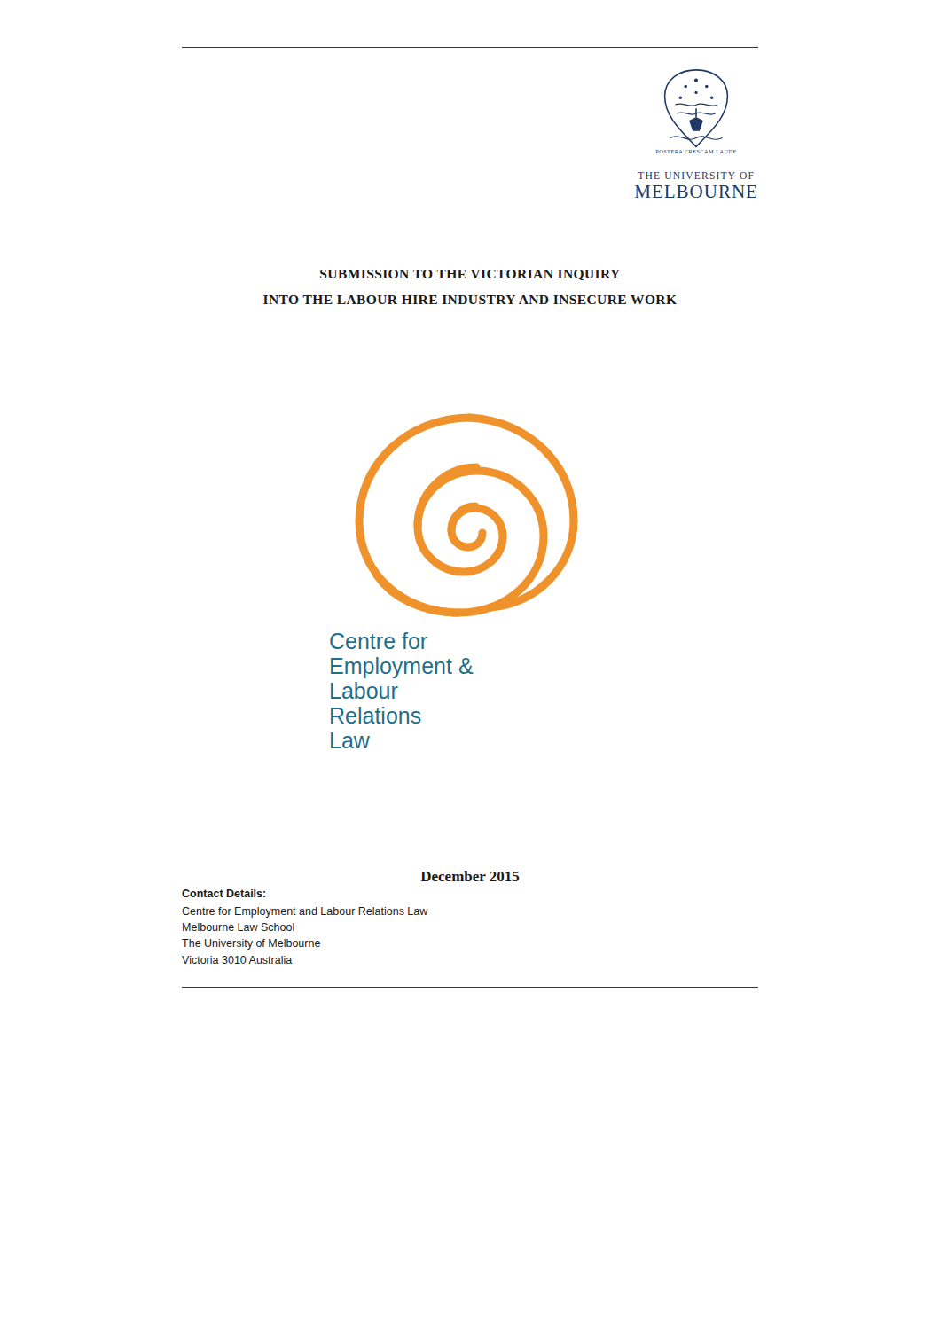POSTERA CRESCAM LAUDE
THE UNIVERSITY OF
MELBOURNE
Submission to the Victorian Inquiry into the Labour Hire Industry and Insecure Work
Centre for
Employment &
Labour
Relations
Law
December 2015
Contact Details:
Centre for Employment and Labour Relations Law
Melbourne Law School
The University of Melbourne
Victoria 3010 Australia